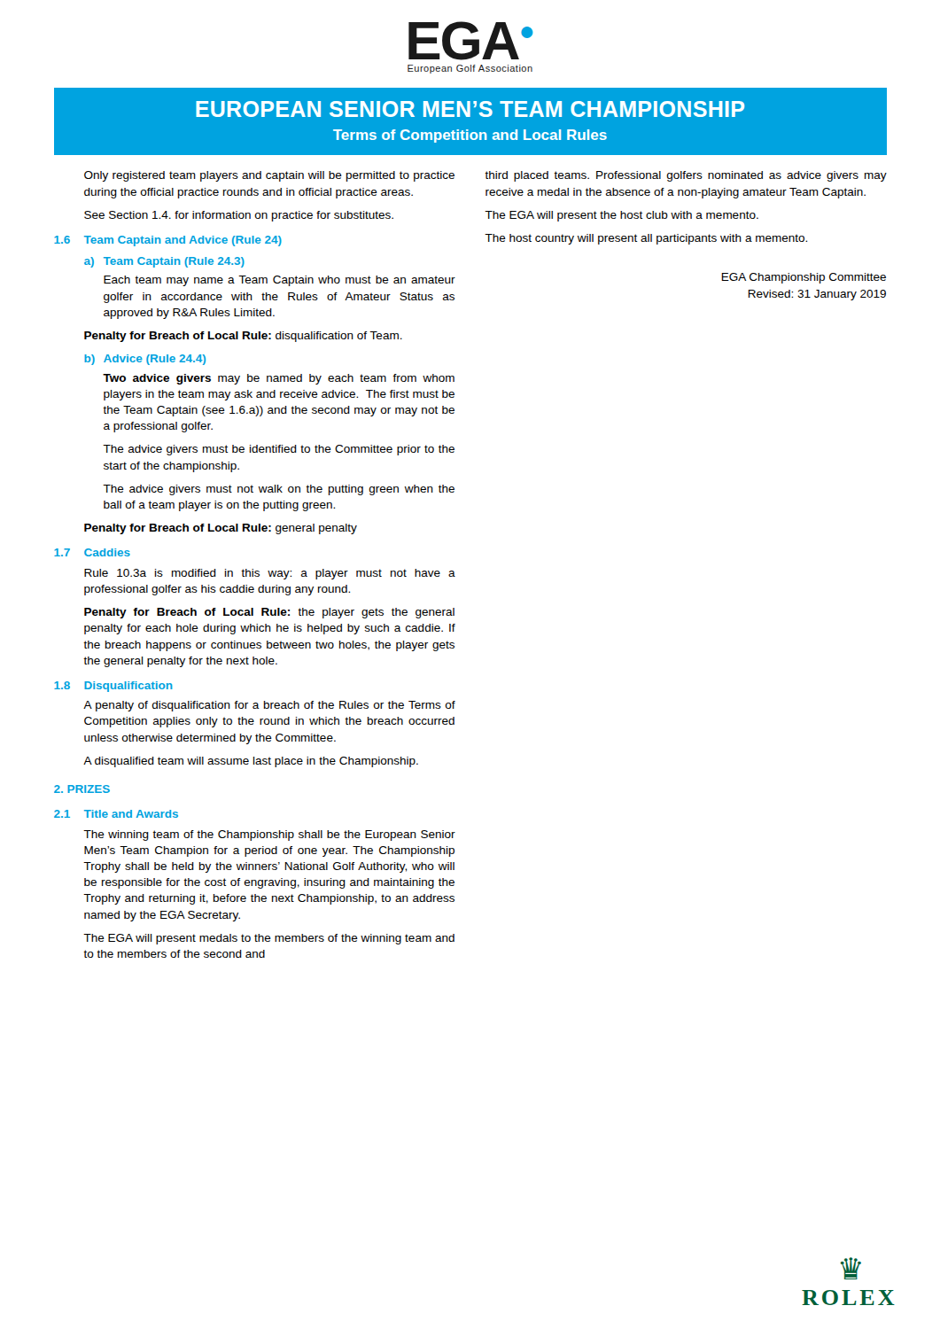EGA●
European Golf Association
European Senior Men’s Team Championship
Terms of Competition and Local Rules
Only registered team players and captain will be permitted to practice during the official practice rounds and in official practice areas.
See Section 1.4. for information on practice for substitutes.
1.6 Team Captain and Advice (Rule 24)
a) Team Captain (Rule 24.3)
Each team may name a Team Captain who must be an amateur golfer in accordance with the Rules of Amateur Status as approved by R&A Rules Limited.
Penalty for Breach of Local Rule: disqualification of Team.
b) Advice (Rule 24.4)
Two advice givers may be named by each team from whom players in the team may ask and receive advice. The first must be the Team Captain (see 1.6.a)) and the second may or may not be a professional golfer.
The advice givers must be identified to the Committee prior to the start of the championship.
The advice givers must not walk on the putting green when the ball of a team player is on the putting green.
Penalty for Breach of Local Rule: general penalty
1.7 Caddies
Rule 10.3a is modified in this way: a player must not have a professional golfer as his caddie during any round.
Penalty for Breach of Local Rule: the player gets the general penalty for each hole during which he is helped by such a caddie. If the breach happens or continues between two holes, the player gets the general penalty for the next hole.
1.8 Disqualification
A penalty of disqualification for a breach of the Rules or the Terms of Competition applies only to the round in which the breach occurred unless otherwise determined by the Committee.
A disqualified team will assume last place in the Championship.
2. PRIZES
2.1 Title and Awards
The winning team of the Championship shall be the European Senior Men’s Team Champion for a period of one year. The Championship Trophy shall be held by the winners’ National Golf Authority, who will be responsible for the cost of engraving, insuring and maintaining the Trophy and returning it, before the next Championship, to an address named by the EGA Secretary.
The EGA will present medals to the members of the winning team and to the members of the second and
third placed teams. Professional golfers nominated as advice givers may receive a medal in the absence of a non-playing amateur Team Captain.
The EGA will present the host club with a memento.
The host country will present all participants with a memento.
EGA Championship Committee
Revised: 31 January 2019
♛
ROLEX